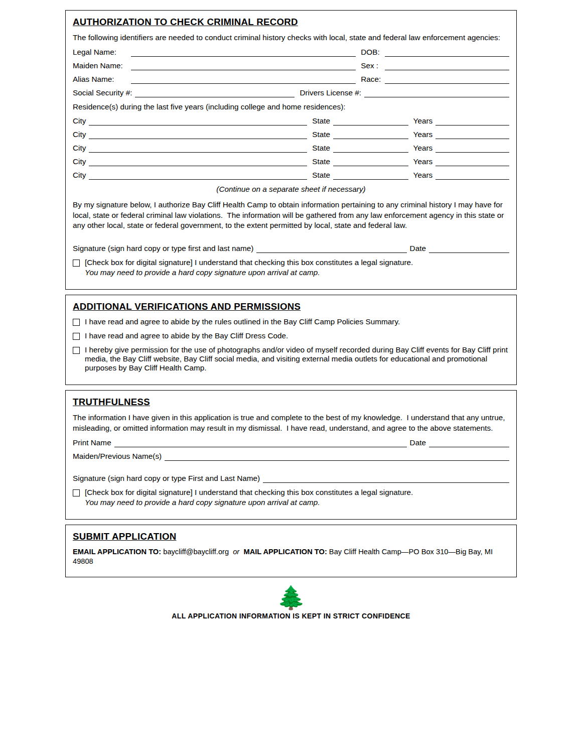AUTHORIZATION TO CHECK CRIMINAL RECORD
The following identifiers are needed to conduct criminal history checks with local, state and federal law enforcement agencies:
Legal Name:
DOB:
Maiden Name:
Sex :
Alias Name:
Race:
Social Security #:
Drivers License #:
Residence(s) during the last five years (including college and home residences):
City
State
Years
City
State
Years
City
State
Years
City
State
Years
City
State
Years
(Continue on a separate sheet if necessary)
By my signature below, I authorize Bay Cliff Health Camp to obtain information pertaining to any criminal history I may have for local, state or federal criminal law violations. The information will be gathered from any law enforcement agency in this state or any other local, state or federal government, to the extent permitted by local, state and federal law.
Signature (sign hard copy or type first and last name) Date
[Check box for digital signature] I understand that checking this box constitutes a legal signature.
You may need to provide a hard copy signature upon arrival at camp.
ADDITIONAL VERIFICATIONS AND PERMISSIONS
I have read and agree to abide by the rules outlined in the Bay Cliff Camp Policies Summary.
I have read and agree to abide by the Bay Cliff Dress Code.
I hereby give permission for the use of photographs and/or video of myself recorded during Bay Cliff events for Bay Cliff print media, the Bay Cliff website, Bay Cliff social media, and visiting external media outlets for educational and promotional purposes by Bay Cliff Health Camp.
TRUTHFULNESS
The information I have given in this application is true and complete to the best of my knowledge. I understand that any untrue, misleading, or omitted information may result in my dismissal. I have read, understand, and agree to the above statements.
Print Name Date
Maiden/Previous Name(s)
Signature (sign hard copy or type First and Last Name)
[Check box for digital signature] I understand that checking this box constitutes a legal signature.
You may need to provide a hard copy signature upon arrival at camp.
SUBMIT APPLICATION
EMAIL APPLICATION TO: baycliff@baycliff.org or MAIL APPLICATION TO: Bay Cliff Health Camp—PO Box 310—Big Bay, MI 49808
🌲
ALL APPLICATION INFORMATION IS KEPT IN STRICT CONFIDENCE